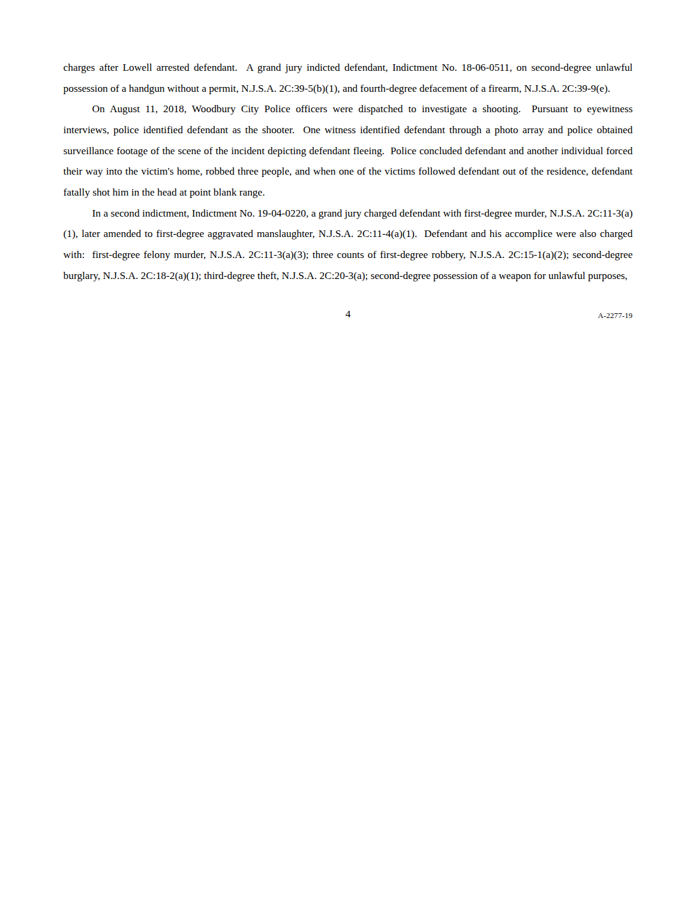charges after Lowell arrested defendant. A grand jury indicted defendant, Indictment No. 18-06-0511, on second-degree unlawful possession of a handgun without a permit, N.J.S.A. 2C:39-5(b)(1), and fourth-degree defacement of a firearm, N.J.S.A. 2C:39-9(e).
On August 11, 2018, Woodbury City Police officers were dispatched to investigate a shooting. Pursuant to eyewitness interviews, police identified defendant as the shooter. One witness identified defendant through a photo array and police obtained surveillance footage of the scene of the incident depicting defendant fleeing. Police concluded defendant and another individual forced their way into the victim's home, robbed three people, and when one of the victims followed defendant out of the residence, defendant fatally shot him in the head at point blank range.
In a second indictment, Indictment No. 19-04-0220, a grand jury charged defendant with first-degree murder, N.J.S.A. 2C:11-3(a)(1), later amended to first-degree aggravated manslaughter, N.J.S.A. 2C:11-4(a)(1). Defendant and his accomplice were also charged with: first-degree felony murder, N.J.S.A. 2C:11-3(a)(3); three counts of first-degree robbery, N.J.S.A. 2C:15-1(a)(2); second-degree burglary, N.J.S.A. 2C:18-2(a)(1); third-degree theft, N.J.S.A. 2C:20-3(a); second-degree possession of a weapon for unlawful purposes,
4 A-2277-19